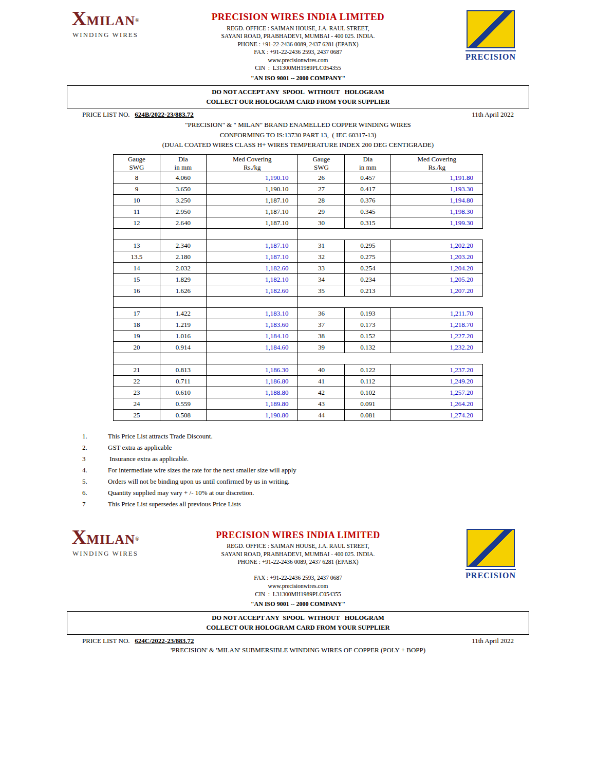XMILAN®
WINDING WIRES
PRECISION WIRES INDIA LIMITED
REGD. OFFICE : SAIMAN HOUSE, J.A. RAUL STREET,
SAYANI ROAD, PRABHADEVI, MUMBAI - 400 025. INDIA.
PHONE : +91-22-2436 0089, 2437 6281 (EPABX)
FAX : +91-22-2436 2593, 2437 0687
www.precisionwires.com
CIN : L31300MH1989PLC054355
"AN ISO 9001 -- 2000 COMPANY"
PRECISION
DO NOT ACCEPT ANY SPOOL WITHOUT HOLOGRAM
COLLECT OUR HOLOGRAM CARD FROM YOUR SUPPLIER
PRICE LIST NO. 624B/2022-23/883.72
11th April 2022
"PRECISION" & " MILAN" BRAND ENAMELLED COPPER WINDING WIRES
CONFORMING TO IS:13730 PART 13, ( IEC 60317-13)
(DUAL COATED WIRES CLASS H+ WIRES TEMPERATURE INDEX 200 DEG CENTIGRADE)
| Gauge SWG | Dia in mm | Med Covering Rs./kg | Gauge SWG | Dia in mm | Med Covering Rs./kg |
| --- | --- | --- | --- | --- | --- |
| 8 | 4.060 | 1,190.10 | 26 | 0.457 | 1,191.80 |
| 9 | 3.650 | 1,190.10 | 27 | 0.417 | 1,193.30 |
| 10 | 3.250 | 1,187.10 | 28 | 0.376 | 1,194.80 |
| 11 | 2.950 | 1,187.10 | 29 | 0.345 | 1,198.30 |
| 12 | 2.640 | 1,187.10 | 30 | 0.315 | 1,199.30 |
| 13 | 2.340 | 1,187.10 | 31 | 0.295 | 1,202.20 |
| 13.5 | 2.180 | 1,187.10 | 32 | 0.275 | 1,203.20 |
| 14 | 2.032 | 1,182.60 | 33 | 0.254 | 1,204.20 |
| 15 | 1.829 | 1,182.10 | 34 | 0.234 | 1,205.20 |
| 16 | 1.626 | 1,182.60 | 35 | 0.213 | 1,207.20 |
| 17 | 1.422 | 1,183.10 | 36 | 0.193 | 1,211.70 |
| 18 | 1.219 | 1,183.60 | 37 | 0.173 | 1,218.70 |
| 19 | 1.016 | 1,184.10 | 38 | 0.152 | 1,227.20 |
| 20 | 0.914 | 1,184.60 | 39 | 0.132 | 1,232.20 |
| 21 | 0.813 | 1,186.30 | 40 | 0.122 | 1,237.20 |
| 22 | 0.711 | 1,186.80 | 41 | 0.112 | 1,249.20 |
| 23 | 0.610 | 1,188.80 | 42 | 0.102 | 1,257.20 |
| 24 | 0.559 | 1,189.80 | 43 | 0.091 | 1,264.20 |
| 25 | 0.508 | 1,190.80 | 44 | 0.081 | 1,274.20 |
1. This Price List attracts Trade Discount.
2. GST extra as applicable
3 Insurance extra as applicable.
4. For intermediate wire sizes the rate for the next smaller size will apply
5. Orders will not be binding upon us until confirmed by us in writing.
6. Quantity supplied may vary + /- 10% at our discretion.
7 This Price List supersedes all previous Price Lists
XMILAN®
WINDING WIRES
PRECISION WIRES INDIA LIMITED
REGD. OFFICE : SAIMAN HOUSE, J.A. RAUL STREET,
SAYANI ROAD, PRABHADEVI, MUMBAI - 400 025. INDIA.
PHONE : +91-22-2436 0089, 2437 6281 (EPABX)
FAX : +91-22-2436 2593, 2437 0687
www.precisionwires.com
CIN : L31300MH1989PLC054355
"AN ISO 9001 -- 2000 COMPANY"
PRECISION
DO NOT ACCEPT ANY SPOOL WITHOUT HOLOGRAM
COLLECT OUR HOLOGRAM CARD FROM YOUR SUPPLIER
PRICE LIST NO. 624C/2022-23/883.72
11th April 2022
'PRECISION' & 'MILAN' SUBMERSIBLE WINDING WIRES OF COPPER (POLY + BOPP)